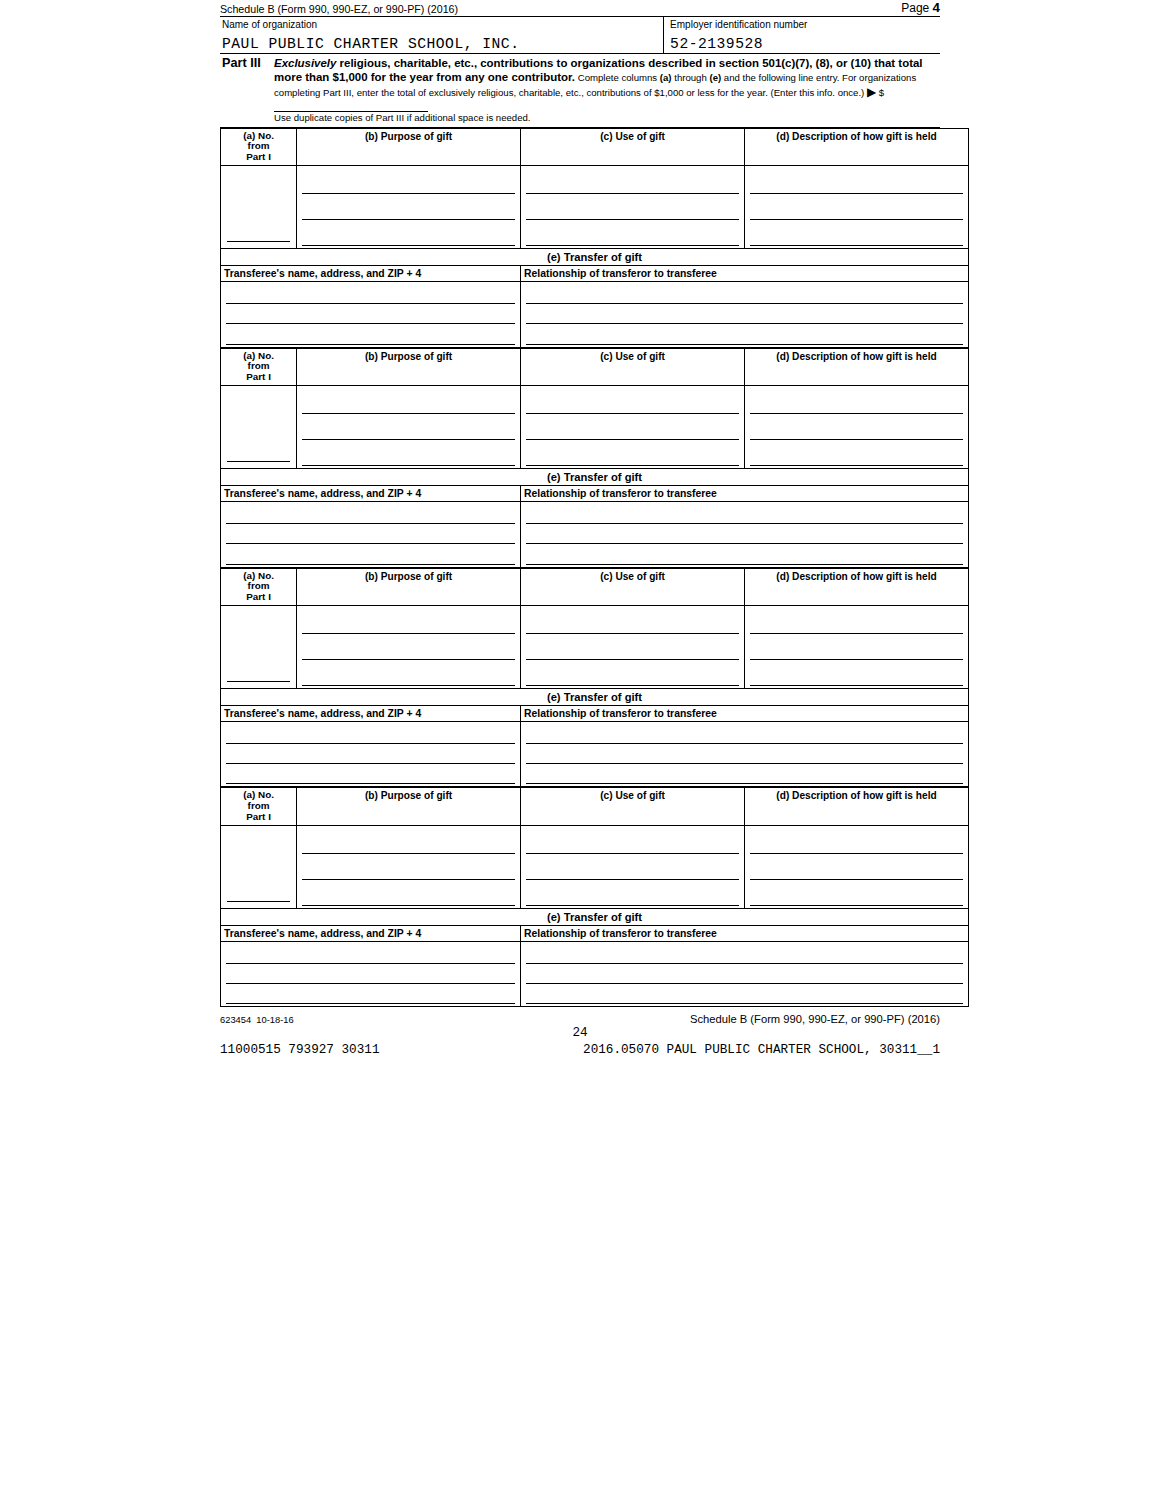Schedule B (Form 990, 990-EZ, or 990-PF) (2016)
Page 4
Name of organization
PAUL PUBLIC CHARTER SCHOOL, INC.
Employer identification number
52-2139528
Part III
Exclusively religious, charitable, etc., contributions to organizations described in section 501(c)(7), (8), or (10) that total more than $1,000 for the year from any one contributor. Complete columns (a) through (e) and the following line entry. For organizations completing Part III, enter the total of exclusively religious, charitable, etc., contributions of $1,000 or less for the year. (Enter this info. once.) ▶ $
Use duplicate copies of Part III if additional space is needed.
| (a) No. from Part I | (b) Purpose of gift | (c) Use of gift | (d) Description of how gift is held |
| (e) Transfer of gift |
| Transferee's name, address, and ZIP + 4 | Relationship of transferor to transferee |
| (a) No. from Part I | (b) Purpose of gift | (c) Use of gift | (d) Description of how gift is held |
| (e) Transfer of gift |
| Transferee's name, address, and ZIP + 4 | Relationship of transferor to transferee |
| (a) No. from Part I | (b) Purpose of gift | (c) Use of gift | (d) Description of how gift is held |
| (e) Transfer of gift |
| Transferee's name, address, and ZIP + 4 | Relationship of transferor to transferee |
| (a) No. from Part I | (b) Purpose of gift | (c) Use of gift | (d) Description of how gift is held |
| (e) Transfer of gift |
| Transferee's name, address, and ZIP + 4 | Relationship of transferor to transferee |
623454 10-18-16
Schedule B (Form 990, 990-EZ, or 990-PF) (2016)
24
11000515 793927 30311
2016.05070 PAUL PUBLIC CHARTER SCHOOL, 30311__1